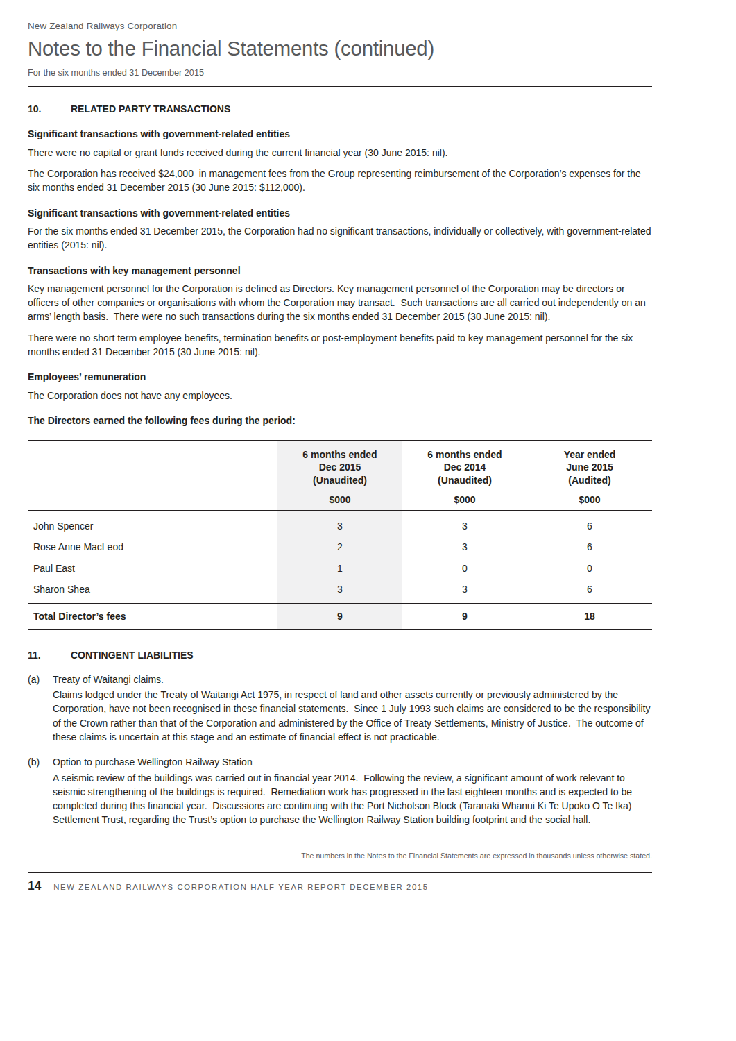New Zealand Railways Corporation
Notes to the Financial Statements (continued)
For the six months ended 31 December 2015
10. RELATED PARTY TRANSACTIONS
Significant transactions with government-related entities
There were no capital or grant funds received during the current financial year (30 June 2015: nil).
The Corporation has received $24,000 in management fees from the Group representing reimbursement of the Corporation’s expenses for the six months ended 31 December 2015 (30 June 2015: $112,000).
Significant transactions with government-related entities
For the six months ended 31 December 2015, the Corporation had no significant transactions, individually or collectively, with government-related entities (2015: nil).
Transactions with key management personnel
Key management personnel for the Corporation is defined as Directors. Key management personnel of the Corporation may be directors or officers of other companies or organisations with whom the Corporation may transact. Such transactions are all carried out independently on an arms’ length basis. There were no such transactions during the six months ended 31 December 2015 (30 June 2015: nil).
There were no short term employee benefits, termination benefits or post-employment benefits paid to key management personnel for the six months ended 31 December 2015 (30 June 2015: nil).
Employees’ remuneration
The Corporation does not have any employees.
The Directors earned the following fees during the period:
| | 6 months ended Dec 2015 (Unaudited) | 6 months ended Dec 2014 (Unaudited) | Year ended June 2015 (Audited) |
| --- | --- | --- | --- |
| | $000 | $000 | $000 |
| John Spencer | 3 | 3 | 6 |
| Rose Anne MacLeod | 2 | 3 | 6 |
| Paul East | 1 | 0 | 0 |
| Sharon Shea | 3 | 3 | 6 |
| Total Director’s fees | 9 | 9 | 18 |
11. CONTINGENT LIABILITIES
(a)
Treaty of Waitangi claims.
Claims lodged under the Treaty of Waitangi Act 1975, in respect of land and other assets currently or previously administered by the Corporation, have not been recognised in these financial statements. Since 1 July 1993 such claims are considered to be the responsibility of the Crown rather than that of the Corporation and administered by the Office of Treaty Settlements, Ministry of Justice. The outcome of these claims is uncertain at this stage and an estimate of financial effect is not practicable.
(b)
Option to purchase Wellington Railway Station
A seismic review of the buildings was carried out in financial year 2014. Following the review, a significant amount of work relevant to seismic strengthening of the buildings is required. Remediation work has progressed in the last eighteen months and is expected to be completed during this financial year. Discussions are continuing with the Port Nicholson Block (Taranaki Whanui Ki Te Upoko O Te Ika) Settlement Trust, regarding the Trust’s option to purchase the Wellington Railway Station building footprint and the social hall.
The numbers in the Notes to the Financial Statements are expressed in thousands unless otherwise stated.
14 New Zealand Railways Corporation Half Year Report December 2015